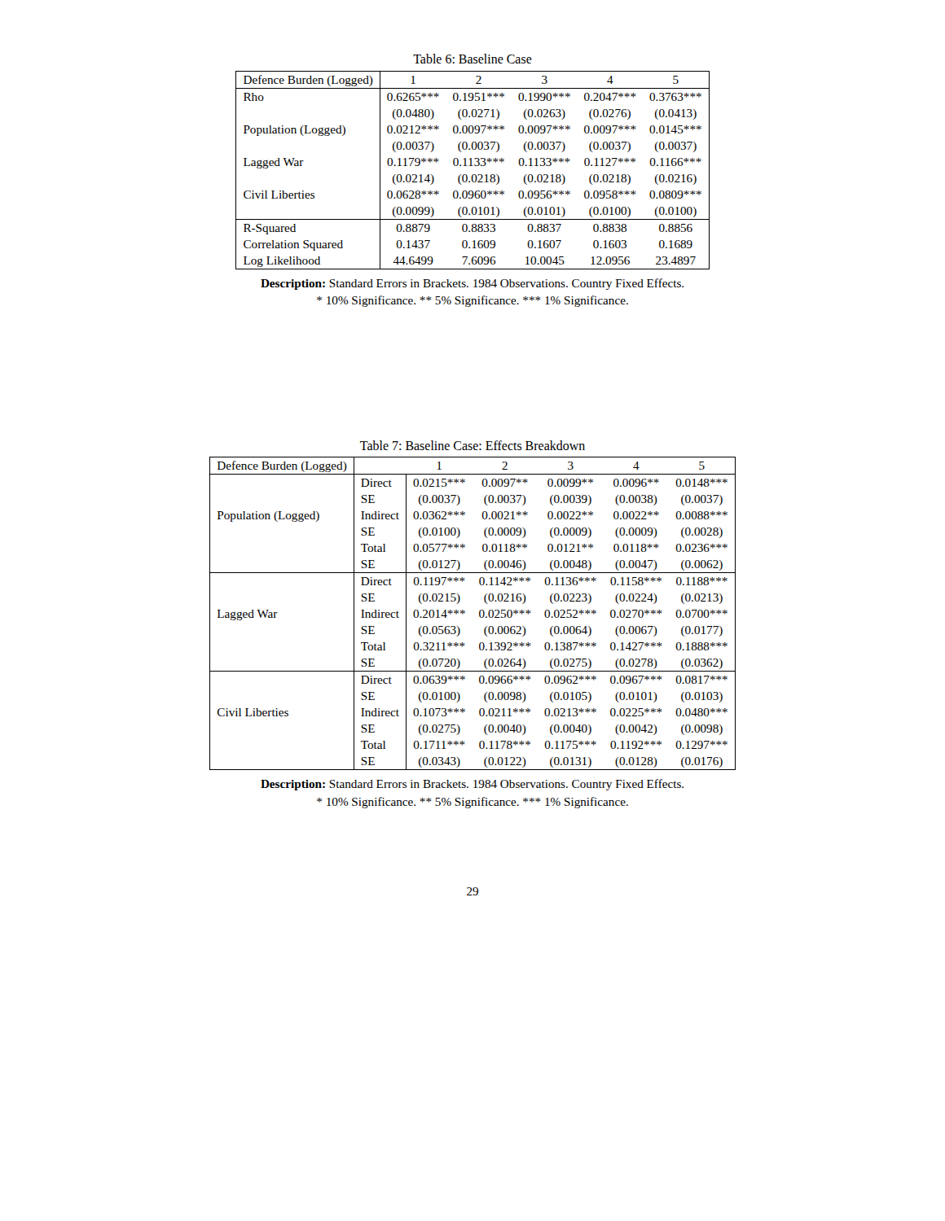Table 6: Baseline Case
| Defence Burden (Logged) | 1 | 2 | 3 | 4 | 5 |
| --- | --- | --- | --- | --- | --- |
| Rho | 0.6265*** | 0.1951*** | 0.1990*** | 0.2047*** | 0.3763*** |
| | (0.0480) | (0.0271) | (0.0263) | (0.0276) | (0.0413) |
| Population (Logged) | 0.0212*** | 0.0097*** | 0.0097*** | 0.0097*** | 0.0145*** |
| | (0.0037) | (0.0037) | (0.0037) | (0.0037) | (0.0037) |
| Lagged War | 0.1179*** | 0.1133*** | 0.1133*** | 0.1127*** | 0.1166*** |
| | (0.0214) | (0.0218) | (0.0218) | (0.0218) | (0.0216) |
| Civil Liberties | 0.0628*** | 0.0960*** | 0.0956*** | 0.0958*** | 0.0809*** |
| | (0.0099) | (0.0101) | (0.0101) | (0.0100) | (0.0100) |
| R-Squared | 0.8879 | 0.8833 | 0.8837 | 0.8838 | 0.8856 |
| Correlation Squared | 0.1437 | 0.1609 | 0.1607 | 0.1603 | 0.1689 |
| Log Likelihood | 44.6499 | 7.6096 | 10.0045 | 12.0956 | 23.4897 |
Description: Standard Errors in Brackets. 1984 Observations. Country Fixed Effects.
* 10% Significance. ** 5% Significance. *** 1% Significance.
Table 7: Baseline Case: Effects Breakdown
| Defence Burden (Logged) | | 1 | 2 | 3 | 4 | 5 |
| --- | --- | --- | --- | --- | --- | --- |
| | Direct | 0.0215*** | 0.0097** | 0.0099** | 0.0096** | 0.0148*** |
| | SE | (0.0037) | (0.0037) | (0.0039) | (0.0038) | (0.0037) |
| Population (Logged) | Indirect | 0.0362*** | 0.0021** | 0.0022** | 0.0022** | 0.0088*** |
| | SE | (0.0100) | (0.0009) | (0.0009) | (0.0009) | (0.0028) |
| | Total | 0.0577*** | 0.0118** | 0.0121** | 0.0118** | 0.0236*** |
| | SE | (0.0127) | (0.0046) | (0.0048) | (0.0047) | (0.0062) |
| | Direct | 0.1197*** | 0.1142*** | 0.1136*** | 0.1158*** | 0.1188*** |
| | SE | (0.0215) | (0.0216) | (0.0223) | (0.0224) | (0.0213) |
| Lagged War | Indirect | 0.2014*** | 0.0250*** | 0.0252*** | 0.0270*** | 0.0700*** |
| | SE | (0.0563) | (0.0062) | (0.0064) | (0.0067) | (0.0177) |
| | Total | 0.3211*** | 0.1392*** | 0.1387*** | 0.1427*** | 0.1888*** |
| | SE | (0.0720) | (0.0264) | (0.0275) | (0.0278) | (0.0362) |
| | Direct | 0.0639*** | 0.0966*** | 0.0962*** | 0.0967*** | 0.0817*** |
| | SE | (0.0100) | (0.0098) | (0.0105) | (0.0101) | (0.0103) |
| Civil Liberties | Indirect | 0.1073*** | 0.0211*** | 0.0213*** | 0.0225*** | 0.0480*** |
| | SE | (0.0275) | (0.0040) | (0.0040) | (0.0042) | (0.0098) |
| | Total | 0.1711*** | 0.1178*** | 0.1175*** | 0.1192*** | 0.1297*** |
| | SE | (0.0343) | (0.0122) | (0.0131) | (0.0128) | (0.0176) |
Description: Standard Errors in Brackets. 1984 Observations. Country Fixed Effects.
* 10% Significance. ** 5% Significance. *** 1% Significance.
29